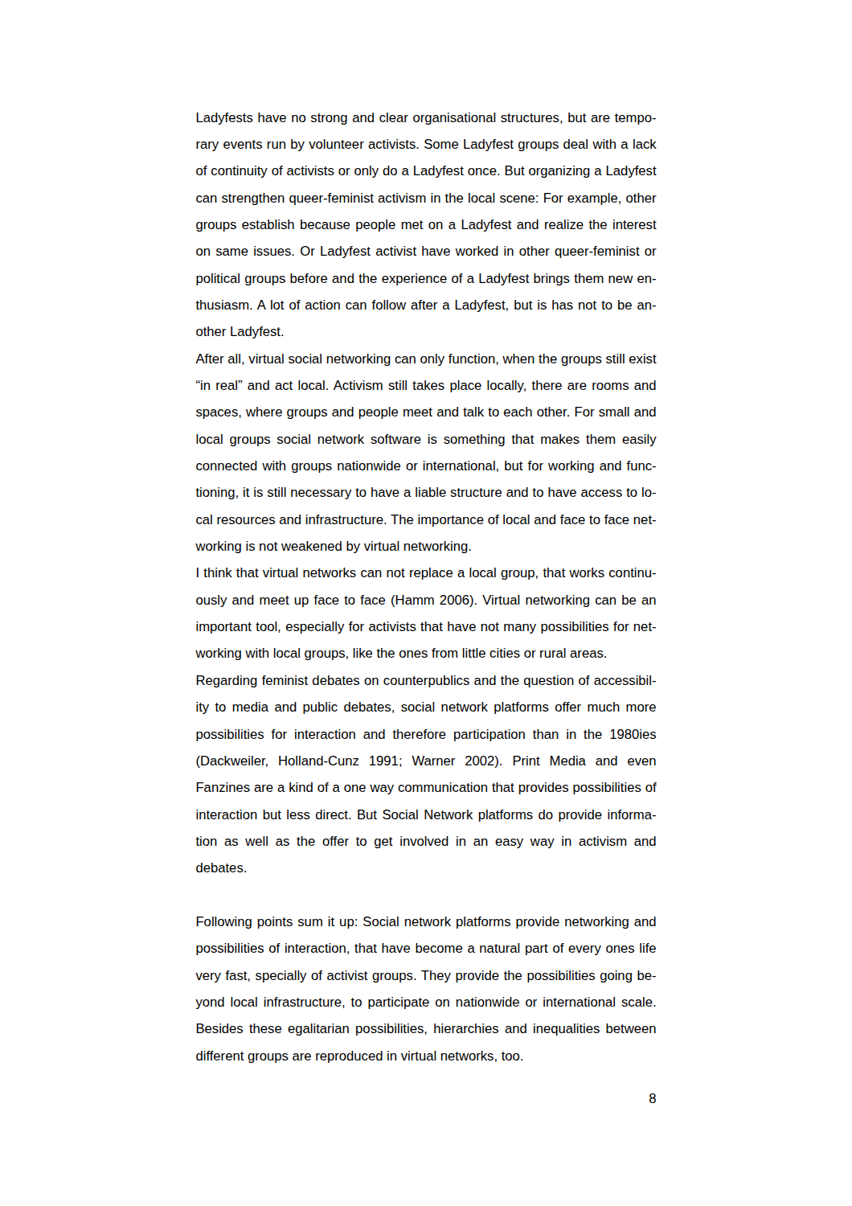Ladyfests have no strong and clear organisational structures, but are temporary events run by volunteer activists. Some Ladyfest groups deal with a lack of continuity of activists or only do a Ladyfest once. But organizing a Ladyfest can strengthen queer-feminist activism in the local scene: For example, other groups establish because people met on a Ladyfest and realize the interest on same issues. Or Ladyfest activist have worked in other queer-feminist or political groups before and the experience of a Ladyfest brings them new enthusiasm. A lot of action can follow after a Ladyfest, but is has not to be another Ladyfest.
After all, virtual social networking can only function, when the groups still exist “in real” and act local. Activism still takes place locally, there are rooms and spaces, where groups and people meet and talk to each other. For small and local groups social network software is something that makes them easily connected with groups nationwide or international, but for working and functioning, it is still necessary to have a liable structure and to have access to local resources and infrastructure. The importance of local and face to face networking is not weakened by virtual networking.
I think that virtual networks can not replace a local group, that works continuously and meet up face to face (Hamm 2006). Virtual networking can be an important tool, especially for activists that have not many possibilities for networking with local groups, like the ones from little cities or rural areas.
Regarding feminist debates on counterpublics and the question of accessibility to media and public debates, social network platforms offer much more possibilities for interaction and therefore participation than in the 1980ies (Dackweiler, Holland-Cunz 1991; Warner 2002). Print Media and even Fanzines are a kind of a one way communication that provides possibilities of interaction but less direct. But Social Network platforms do provide information as well as the offer to get involved in an easy way in activism and debates.
Following points sum it up: Social network platforms provide networking and possibilities of interaction, that have become a natural part of every ones life very fast, specially of activist groups. They provide the possibilities going beyond local infrastructure, to participate on nationwide or international scale. Besides these egalitarian possibilities, hierarchies and inequalities between different groups are reproduced in virtual networks, too.
8